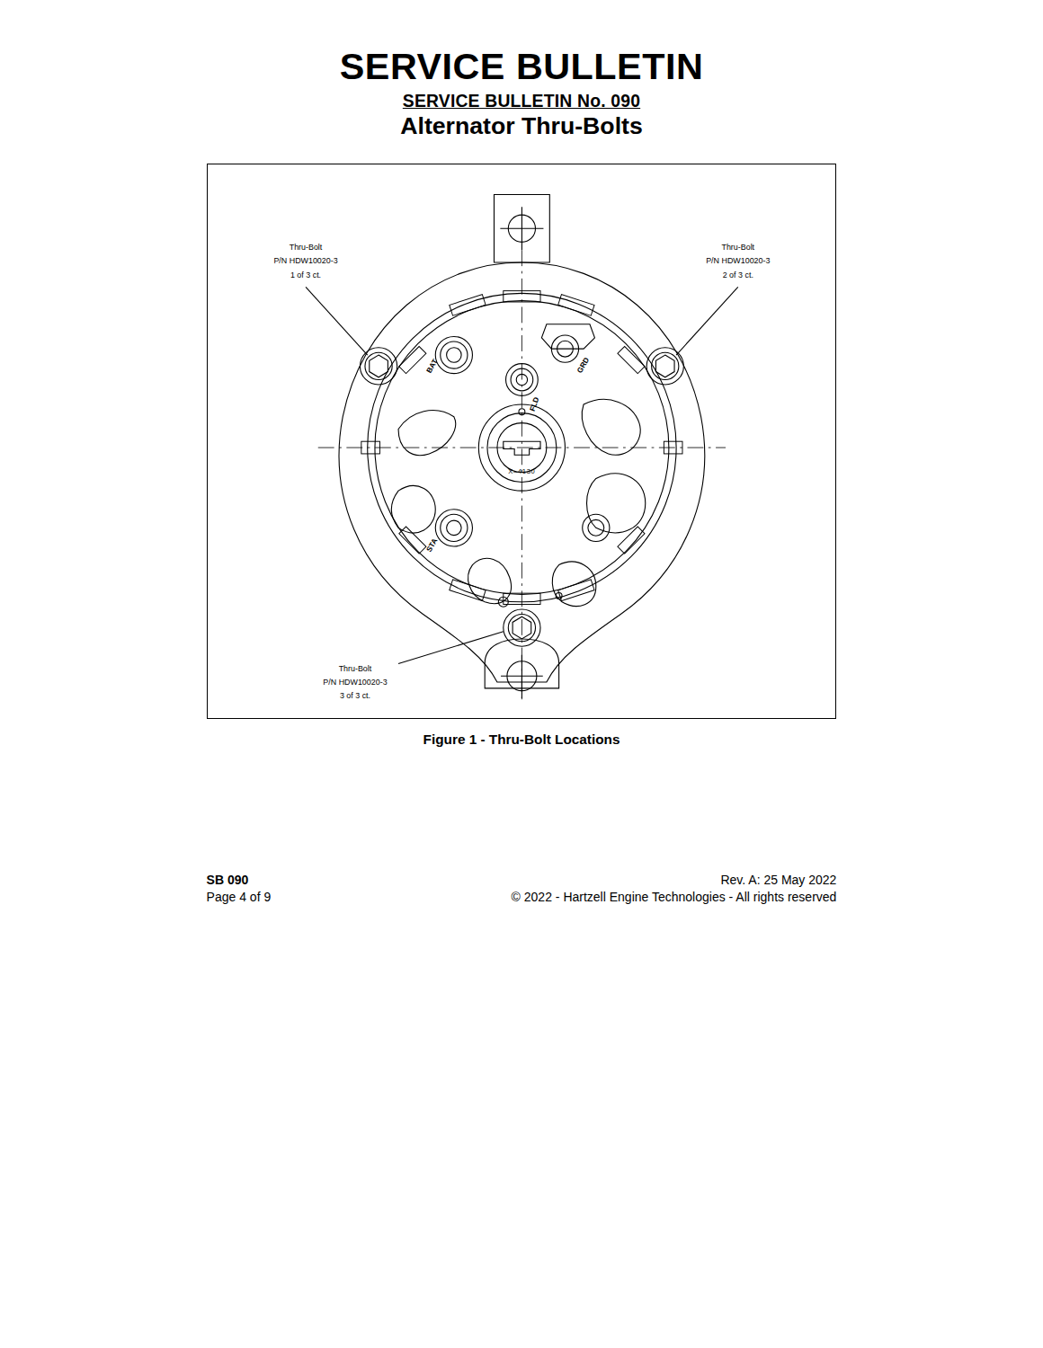SERVICE BULLETIN
SERVICE BULLETIN No. 090
Alternator Thru-Bolts
Thru-Bolt P/N HDW10020-3 1 of 3 ct. Thru-Bolt P/N HDW10020-3 2 of 3 ct. Thru-Bolt P/N HDW10020-3 3 of 3 ct. BAT FLD GRD STA X–4130
Figure 1 - Thru-Bolt Locations
SB 090
Page 4 of 9
Rev. A: 25 May 2022
© 2022 - Hartzell Engine Technologies - All rights reserved